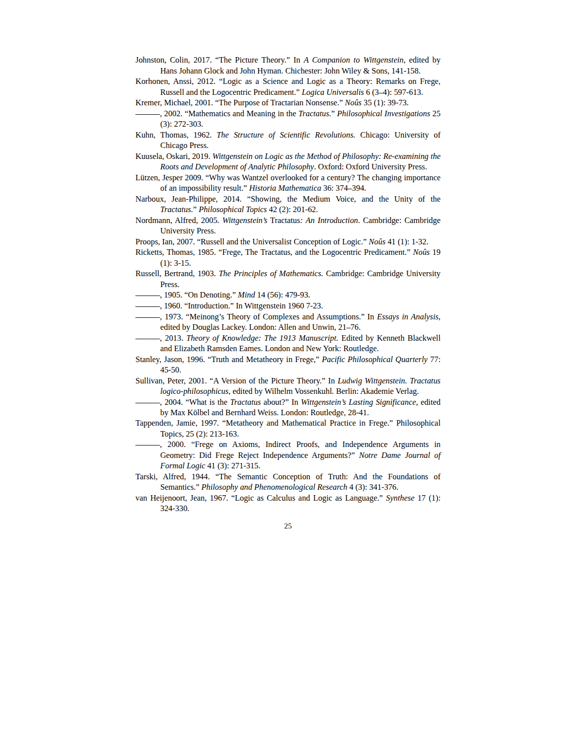Johnston, Colin, 2017. “The Picture Theory.” In A Companion to Wittgenstein, edited by Hans Johann Glock and John Hyman. Chichester: John Wiley & Sons, 141-158.
Korhonen, Anssi, 2012. “Logic as a Science and Logic as a Theory: Remarks on Frege, Russell and the Logocentric Predicament.” Logica Universalis 6 (3–4): 597-613.
Kremer, Michael, 2001. “The Purpose of Tractarian Nonsense.” Noûs 35 (1): 39-73.
———, 2002. “Mathematics and Meaning in the Tractatus.” Philosophical Investigations 25 (3): 272-303.
Kuhn, Thomas, 1962. The Structure of Scientific Revolutions. Chicago: University of Chicago Press.
Kuusela, Oskari, 2019. Wittgenstein on Logic as the Method of Philosophy: Re-examining the Roots and Development of Analytic Philosophy. Oxford: Oxford University Press.
Lützen, Jesper 2009. “Why was Wantzel overlooked for a century? The changing importance of an impossibility result.” Historia Mathematica 36: 374–394.
Narboux, Jean-Philippe, 2014. “Showing, the Medium Voice, and the Unity of the Tractatus.” Philosophical Topics 42 (2): 201-62.
Nordmann, Alfred, 2005. Wittgenstein’s Tractatus: An Introduction. Cambridge: Cambridge University Press.
Proops, Ian, 2007. “Russell and the Universalist Conception of Logic.” Noûs 41 (1): 1-32.
Ricketts, Thomas, 1985. “Frege, The Tractatus, and the Logocentric Predicament.” Noûs 19 (1): 3-15.
Russell, Bertrand, 1903. The Principles of Mathematics. Cambridge: Cambridge University Press.
———, 1905. “On Denoting.” Mind 14 (56): 479-93.
———, 1960. “Introduction.” In Wittgenstein 1960 7-23.
———, 1973. “Meinong’s Theory of Complexes and Assumptions.” In Essays in Analysis, edited by Douglas Lackey. London: Allen and Unwin, 21–76.
———, 2013. Theory of Knowledge: The 1913 Manuscript. Edited by Kenneth Blackwell and Elizabeth Ramsden Eames. London and New York: Routledge.
Stanley, Jason, 1996. “Truth and Metatheory in Frege,” Pacific Philosophical Quarterly 77: 45-50.
Sullivan, Peter, 2001. “A Version of the Picture Theory.” In Ludwig Wittgenstein. Tractatus logico-philosophicus, edited by Wilhelm Vossenkuhl. Berlin: Akademie Verlag.
———, 2004. “What is the Tractatus about?” In Wittgenstein’s Lasting Significance, edited by Max Kölbel and Bernhard Weiss. London: Routledge, 28-41.
Tappenden, Jamie, 1997. “Metatheory and Mathematical Practice in Frege.” Philosophical Topics, 25 (2): 213-163.
———, 2000. “Frege on Axioms, Indirect Proofs, and Independence Arguments in Geometry: Did Frege Reject Independence Arguments?” Notre Dame Journal of Formal Logic 41 (3): 271-315.
Tarski, Alfred, 1944. “The Semantic Conception of Truth: And the Foundations of Semantics.” Philosophy and Phenomenological Research 4 (3): 341-376.
van Heijenoort, Jean, 1967. “Logic as Calculus and Logic as Language.” Synthese 17 (1): 324-330.
25